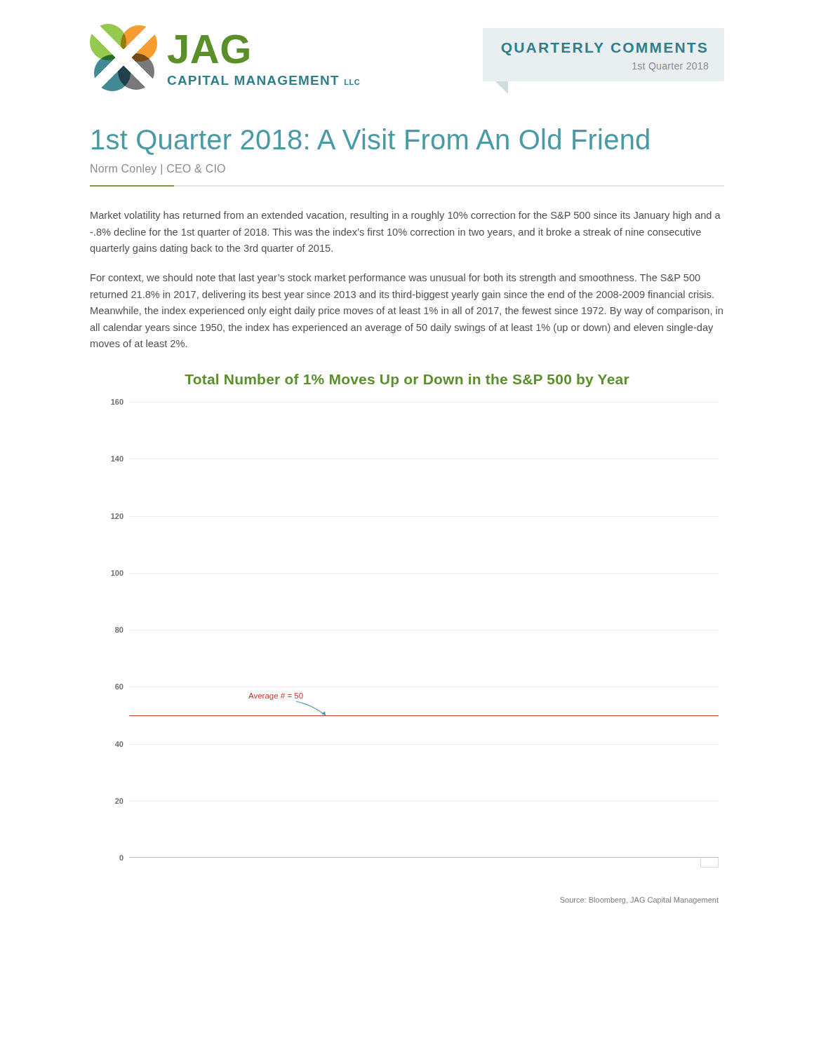JAG
CAPITAL MANAGEMENT LLC
QUARTERLY COMMENTS
1st Quarter 2018
1st Quarter 2018: A Visit From An Old Friend
Norm Conley | CEO & CIO
Market volatility has returned from an extended vacation, resulting in a roughly 10% correction for the S&P 500 since its January high and a -.8% decline for the 1st quarter of 2018. This was the index’s first 10% correction in two years, and it broke a streak of nine consecutive quarterly gains dating back to the 3rd quarter of 2015.
For context, we should note that last year’s stock market performance was unusual for both its strength and smoothness. The S&P 500 returned 21.8% in 2017, delivering its best year since 2013 and its third-biggest yearly gain since the end of the 2008-2009 financial crisis. Meanwhile, the index experienced only eight daily price moves of at least 1% in all of 2017, the fewest since 1972. By way of comparison, in all calendar years since 1950, the index has experienced an average of 50 daily swings of at least 1% (up or down) and eleven single-day moves of at least 2%.
Total Number of 1% Moves Up or Down in the S&P 500 by Year
160
140
120
100
80
60
40
20
0
Average # = 50
Source: Bloomberg, JAG Capital Management